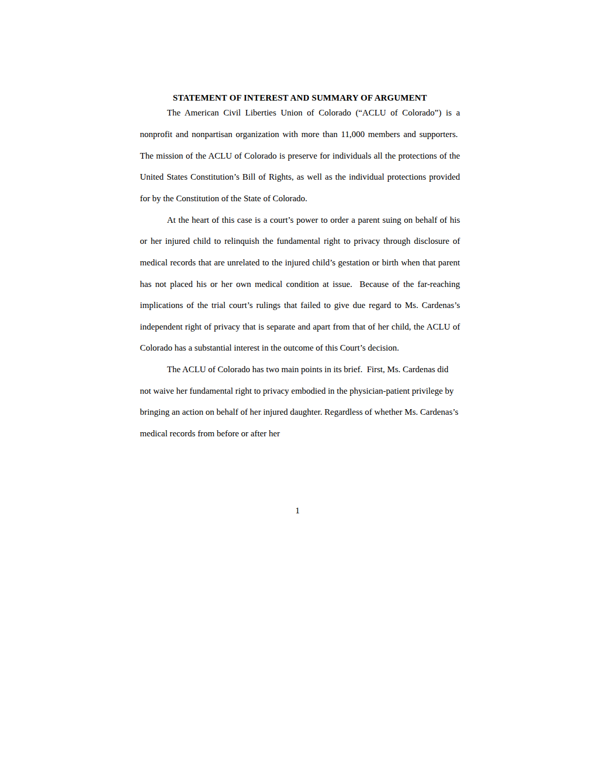STATEMENT OF INTEREST AND SUMMARY OF ARGUMENT
The American Civil Liberties Union of Colorado (“ACLU of Colorado”) is a nonprofit and nonpartisan organization with more than 11,000 members and supporters. The mission of the ACLU of Colorado is preserve for individuals all the protections of the United States Constitution’s Bill of Rights, as well as the individual protections provided for by the Constitution of the State of Colorado.
At the heart of this case is a court’s power to order a parent suing on behalf of his or her injured child to relinquish the fundamental right to privacy through disclosure of medical records that are unrelated to the injured child’s gestation or birth when that parent has not placed his or her own medical condition at issue. Because of the far-reaching implications of the trial court’s rulings that failed to give due regard to Ms. Cardenas’s independent right of privacy that is separate and apart from that of her child, the ACLU of Colorado has a substantial interest in the outcome of this Court’s decision.
The ACLU of Colorado has two main points in its brief. First, Ms. Cardenas did not waive her fundamental right to privacy embodied in the physician-patient privilege by bringing an action on behalf of her injured daughter. Regardless of whether Ms. Cardenas’s medical records from before or after her
1